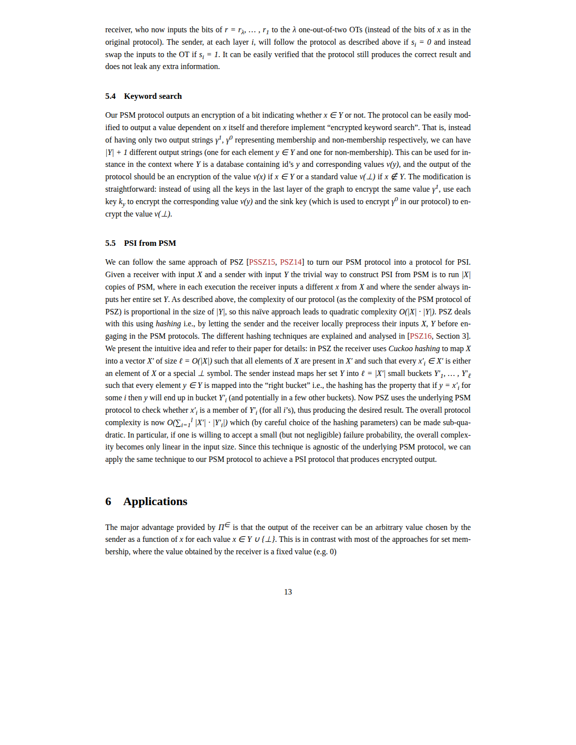receiver, who now inputs the bits of r = rλ, … , r1 to the λ one-out-of-two OTs (instead of the bits of x as in the original protocol). The sender, at each layer i, will follow the protocol as described above if si = 0 and instead swap the inputs to the OT if si = 1. It can be easily verified that the protocol still produces the correct result and does not leak any extra information.
5.4 Keyword search
Our PSM protocol outputs an encryption of a bit indicating whether x ∈ Y or not. The protocol can be easily modified to output a value dependent on x itself and therefore implement “encrypted keyword search”. That is, instead of having only two output strings γ1, γ0 representing membership and non-membership respectively, we can have |Y| + 1 different output strings (one for each element y ∈ Y and one for non-membership). This can be used for instance in the context where Y is a database containing id’s y and corresponding values v(y), and the output of the protocol should be an encryption of the value v(x) if x ∈ Y or a standard value v(⊥) if x ∉ Y. The modification is straightforward: instead of using all the keys in the last layer of the graph to encrypt the same value γ1, use each key ky to encrypt the corresponding value v(y) and the sink key (which is used to encrypt γ0 in our protocol) to encrypt the value v(⊥).
5.5 PSI from PSM
We can follow the same approach of PSZ [PSSZ15, PSZ14] to turn our PSM protocol into a protocol for PSI. Given a receiver with input X and a sender with input Y the trivial way to construct PSI from PSM is to run |X| copies of PSM, where in each execution the receiver inputs a different x from X and where the sender always inputs her entire set Y. As described above, the complexity of our protocol (as the complexity of the PSM protocol of PSZ) is proportional in the size of |Y|, so this naïve approach leads to quadratic complexity O(|X| · |Y|). PSZ deals with this using hashing i.e., by letting the sender and the receiver locally preprocess their inputs X, Y before engaging in the PSM protocols. The different hashing techniques are explained and analysed in [PSZ16, Section 3]. We present the intuitive idea and refer to their paper for details: in PSZ the receiver uses Cuckoo hashing to map X into a vector X′ of size ℓ = O(|X|) such that all elements of X are present in X′ and such that every x′i ∈ X′ is either an element of X or a special ⊥ symbol. The sender instead maps her set Y into ℓ = |X′| small buckets Y′1, … , Y′ℓ such that every element y ∈ Y is mapped into the “right bucket” i.e., the hashing has the property that if y = x′i for some i then y will end up in bucket Y′i (and potentially in a few other buckets). Now PSZ uses the underlying PSM protocol to check whether x′i is a member of Y′i (for all i’s), thus producing the desired result. The overall protocol complexity is now O(∑i=1l |X′| · |Y′i|) which (by careful choice of the hashing parameters) can be made sub-quadratic. In particular, if one is willing to accept a small (but not negligible) failure probability, the overall complexity becomes only linear in the input size. Since this technique is agnostic of the underlying PSM protocol, we can apply the same technique to our PSM protocol to achieve a PSI protocol that produces encrypted output.
6 Applications
The major advantage provided by Π∈ is that the output of the receiver can be an arbitrary value chosen by the sender as a function of x for each value x ∈ Y ∪ {⊥}. This is in contrast with most of the approaches for set membership, where the value obtained by the receiver is a fixed value (e.g. 0)
13